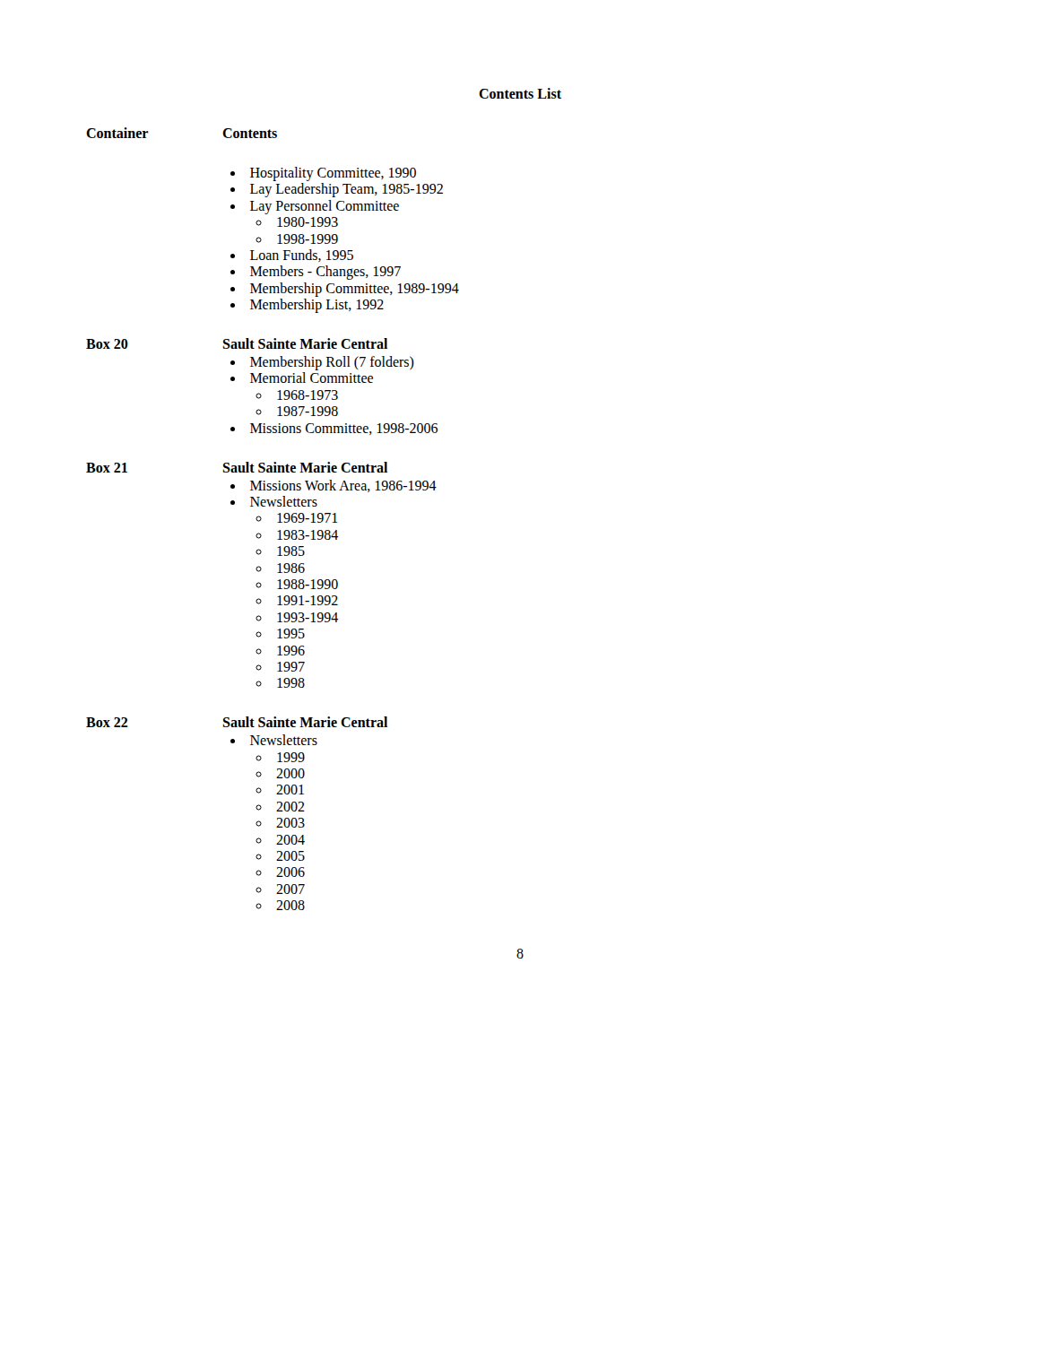Contents List
Container
Contents
Hospitality Committee, 1990
Lay Leadership Team, 1985-1992
Lay Personnel Committee
1980-1993
1998-1999
Loan Funds, 1995
Members - Changes, 1997
Membership Committee, 1989-1994
Membership List, 1992
Box 20
Sault Sainte Marie Central
Membership Roll (7 folders)
Memorial Committee
1968-1973
1987-1998
Missions Committee, 1998-2006
Box 21
Sault Sainte Marie Central
Missions Work Area, 1986-1994
Newsletters
1969-1971
1983-1984
1985
1986
1988-1990
1991-1992
1993-1994
1995
1996
1997
1998
Box 22
Sault Sainte Marie Central
Newsletters
1999
2000
2001
2002
2003
2004
2005
2006
2007
2008
8